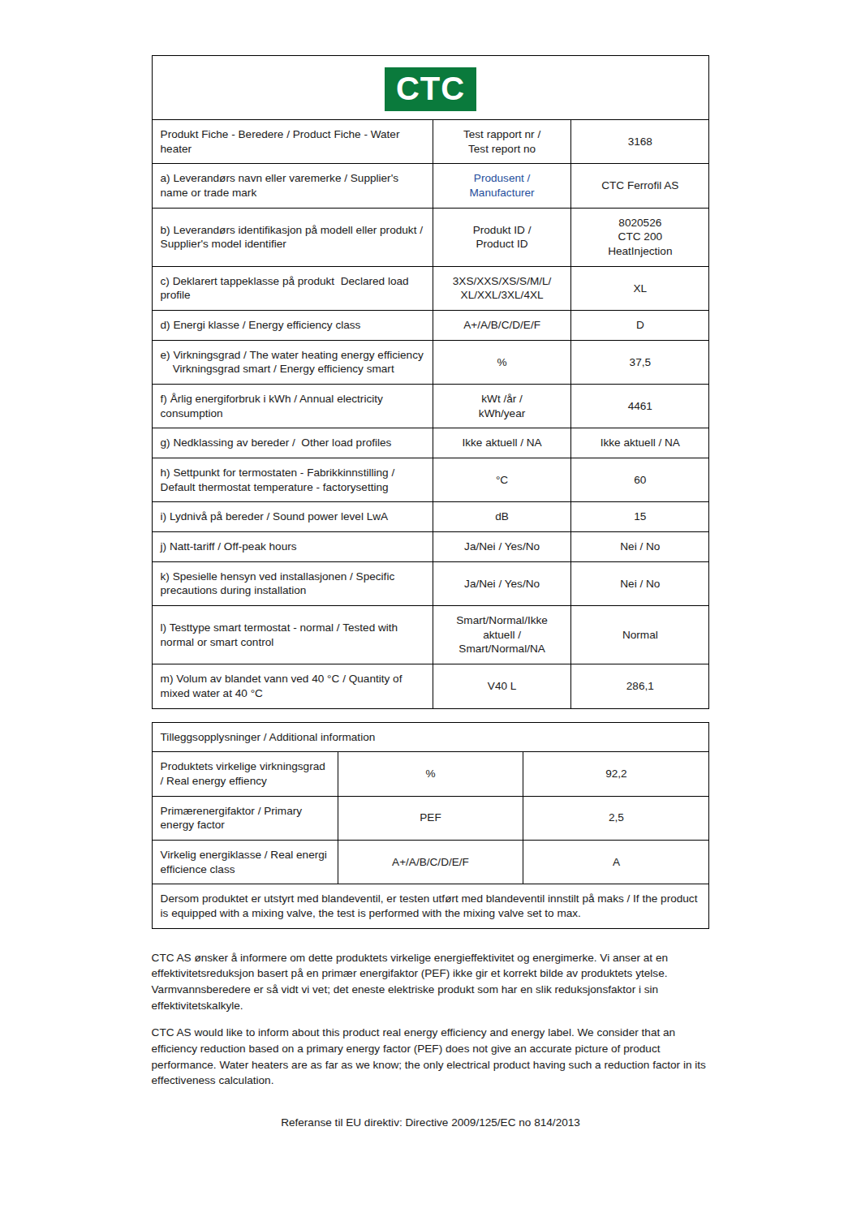CTC
| Produkt Fiche - Beredere / Product Fiche - Water heater | Test rapport nr / Test report no | 3168 |
| a) Leverandørs navn eller varemerke / Supplier's name or trade mark | Produsent / Manufacturer | CTC Ferrofil AS |
| b) Leverandørs identifikasjon på modell eller produkt / Supplier's model identifier | Produkt ID / Product ID | 8020526 CTC 200 HeatInjection |
| c) Deklarert tappeklasse på produkt Declared load profile | 3XS/XXS/XS/S/M/L/ XL/XXL/3XL/4XL | XL |
| d) Energi klasse / Energy efficiency class | A+/A/B/C/D/E/F | D |
| e) Virkningsgrad / The water heating energy efficiency Virkningsgrad smart / Energy efficiency smart | % | 37,5 |
| f) Årlig energiforbruk i kWh / Annual electricity consumption | kWt /år / kWh/year | 4461 |
| g) Nedklassing av bereder / Other load profiles | Ikke aktuell / NA | Ikke aktuell / NA |
| h) Settpunkt for termostaten - Fabrikkinnstilling / Default thermostat temperature - factorysetting | °C | 60 |
| i) Lydnivå på bereder / Sound power level LwA | dB | 15 |
| j) Natt-tariff / Off-peak hours | Ja/Nei / Yes/No | Nei / No |
| k) Spesielle hensyn ved installasjonen / Specific precautions during installation | Ja/Nei / Yes/No | Nei / No |
| l) Testtype smart termostat - normal / Tested with normal or smart control | Smart/Normal/Ikke aktuell / Smart/Normal/NA | Normal |
| m) Volum av blandet vann ved 40 °C / Quantity of mixed water at 40 °C | V40 L | 286,1 |
| Tilleggsopplysninger / Additional information |
| Produktets virkelige virkningsgrad / Real energy effiency | % | 92,2 |
| Primærenergifaktor / Primary energy factor | PEF | 2,5 |
| Virkelig energiklasse / Real energi efficience class | A+/A/B/C/D/E/F | A |
| Dersom produktet er utstyrt med blandeventil, er testen utført med blandeventil innstilt på maks / If the product is equipped with a mixing valve, the test is performed with the mixing valve set to max. |
CTC AS ønsker å informere om dette produktets virkelige energieffektivitet og energimerke. Vi anser at en effektivitetsreduksjon basert på en primær energifaktor (PEF) ikke gir et korrekt bilde av produktets ytelse. Varmvannsberedere er så vidt vi vet; det eneste elektriske produkt som har en slik reduksjonsfaktor i sin effektivitetskalkyle.
CTC AS would like to inform about this product real energy efficiency and energy label. We consider that an efficiency reduction based on a primary energy factor (PEF) does not give an accurate picture of product performance. Water heaters are as far as we know; the only electrical product having such a reduction factor in its effectiveness calculation.
Referanse til EU direktiv: Directive 2009/125/EC no 814/2013